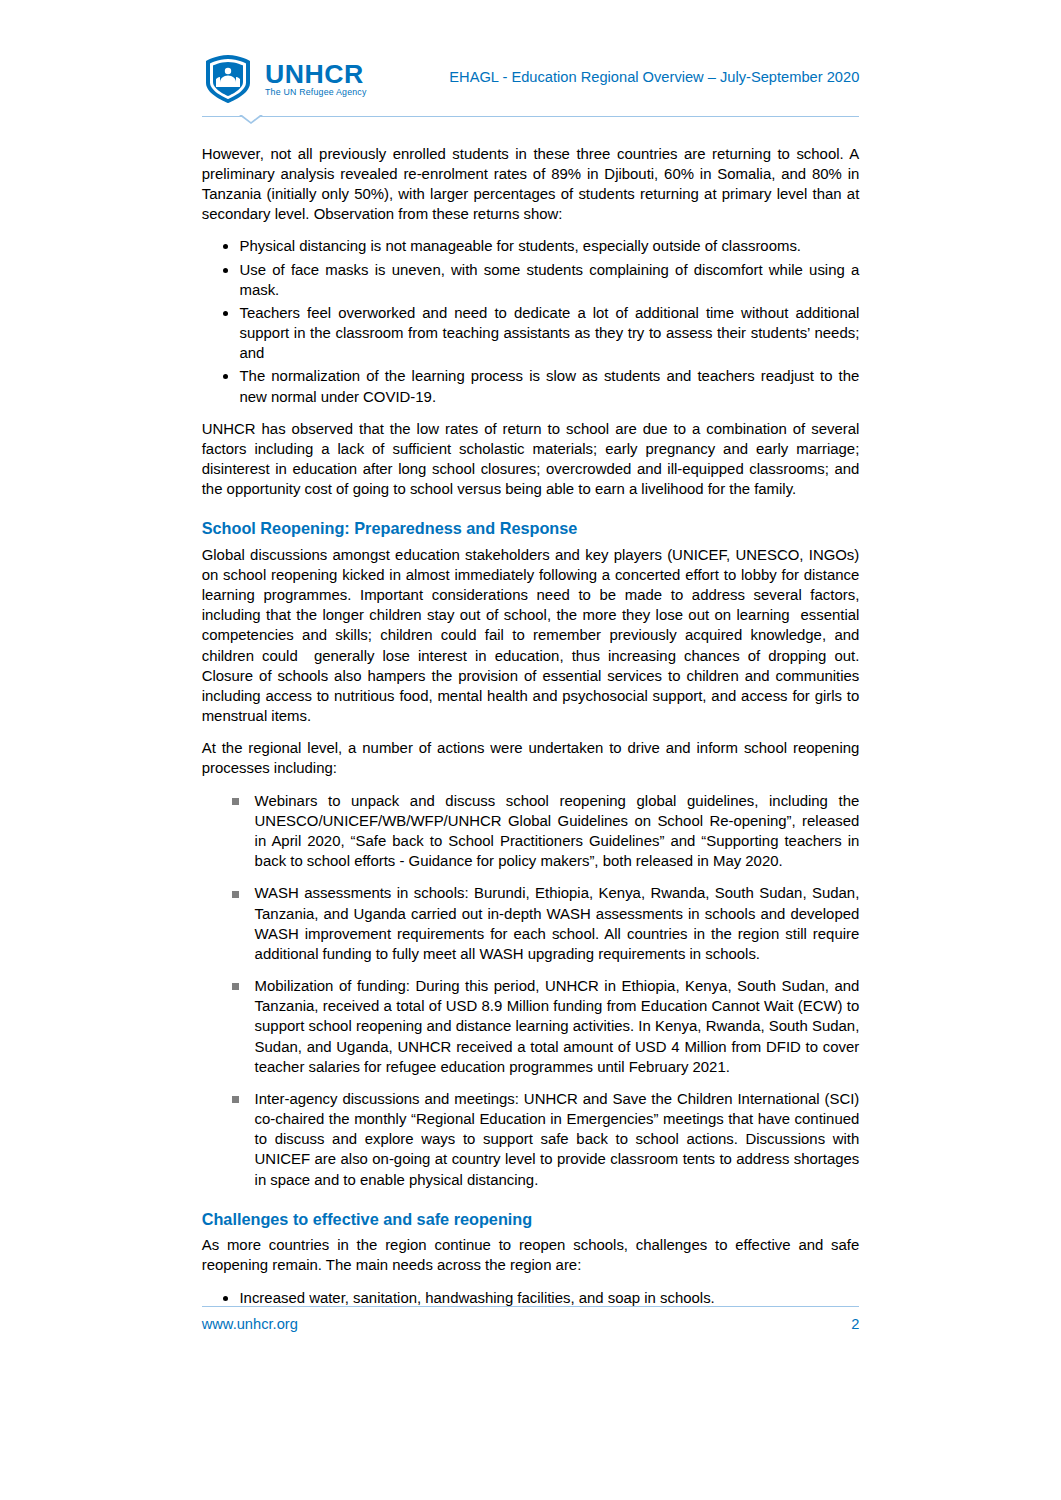UNHCR
The UN Refugee Agency
EHAGL - Education Regional Overview – July-September 2020
However, not all previously enrolled students in these three countries are returning to school. A preliminary analysis revealed re-enrolment rates of 89% in Djibouti, 60% in Somalia, and 80% in Tanzania (initially only 50%), with larger percentages of students returning at primary level than at secondary level. Observation from these returns show:
Physical distancing is not manageable for students, especially outside of classrooms.
Use of face masks is uneven, with some students complaining of discomfort while using a mask.
Teachers feel overworked and need to dedicate a lot of additional time without additional support in the classroom from teaching assistants as they try to assess their students’ needs; and
The normalization of the learning process is slow as students and teachers readjust to the new normal under COVID-19.
UNHCR has observed that the low rates of return to school are due to a combination of several factors including a lack of sufficient scholastic materials; early pregnancy and early marriage; disinterest in education after long school closures; overcrowded and ill-equipped classrooms; and the opportunity cost of going to school versus being able to earn a livelihood for the family.
School Reopening: Preparedness and Response
Global discussions amongst education stakeholders and key players (UNICEF, UNESCO, INGOs) on school reopening kicked in almost immediately following a concerted effort to lobby for distance learning programmes. Important considerations need to be made to address several factors, including that the longer children stay out of school, the more they lose out on learning essential competencies and skills; children could fail to remember previously acquired knowledge, and children could generally lose interest in education, thus increasing chances of dropping out. Closure of schools also hampers the provision of essential services to children and communities including access to nutritious food, mental health and psychosocial support, and access for girls to menstrual items.
At the regional level, a number of actions were undertaken to drive and inform school reopening processes including:
Webinars to unpack and discuss school reopening global guidelines, including the UNESCO/UNICEF/WB/WFP/UNHCR Global Guidelines on School Re-opening”, released in April 2020, “Safe back to School Practitioners Guidelines” and “Supporting teachers in back to school efforts - Guidance for policy makers”, both released in May 2020.
WASH assessments in schools: Burundi, Ethiopia, Kenya, Rwanda, South Sudan, Sudan, Tanzania, and Uganda carried out in-depth WASH assessments in schools and developed WASH improvement requirements for each school. All countries in the region still require additional funding to fully meet all WASH upgrading requirements in schools.
Mobilization of funding: During this period, UNHCR in Ethiopia, Kenya, South Sudan, and Tanzania, received a total of USD 8.9 Million funding from Education Cannot Wait (ECW) to support school reopening and distance learning activities. In Kenya, Rwanda, South Sudan, Sudan, and Uganda, UNHCR received a total amount of USD 4 Million from DFID to cover teacher salaries for refugee education programmes until February 2021.
Inter-agency discussions and meetings: UNHCR and Save the Children International (SCI) co-chaired the monthly “Regional Education in Emergencies” meetings that have continued to discuss and explore ways to support safe back to school actions. Discussions with UNICEF are also on-going at country level to provide classroom tents to address shortages in space and to enable physical distancing.
Challenges to effective and safe reopening
As more countries in the region continue to reopen schools, challenges to effective and safe reopening remain. The main needs across the region are:
Increased water, sanitation, handwashing facilities, and soap in schools.
www.unhcr.org 2